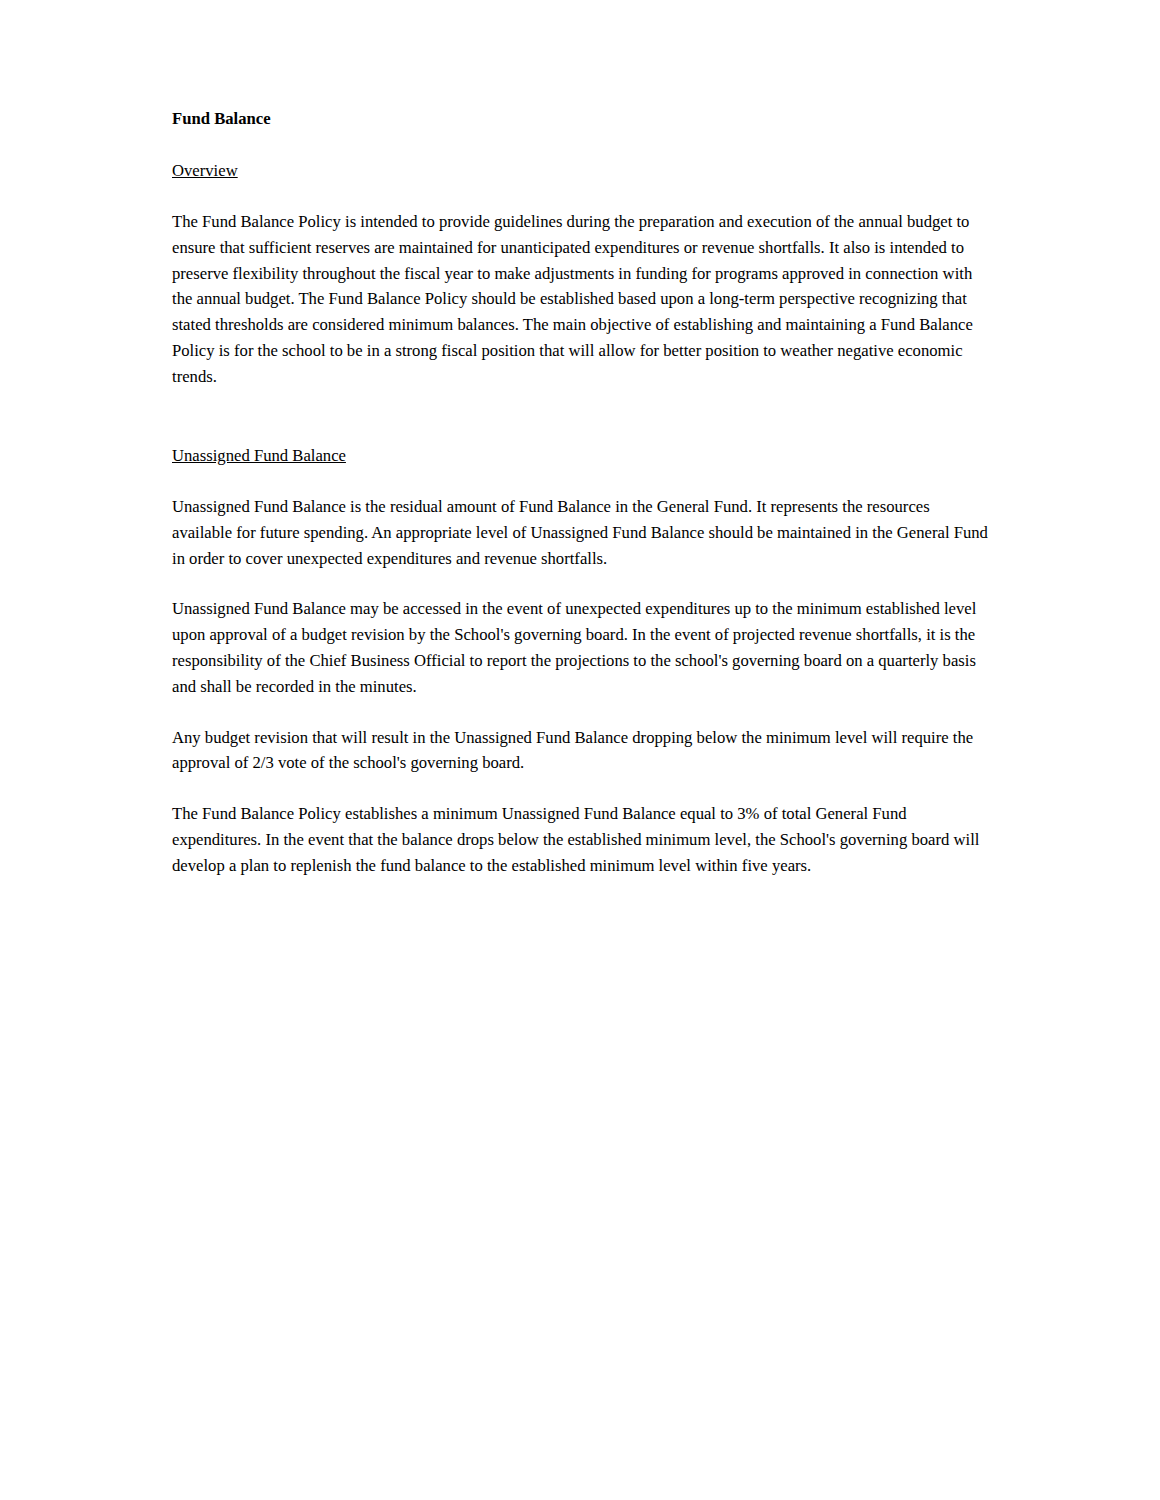Fund Balance
Overview
The Fund Balance Policy is intended to provide guidelines during the preparation and execution of the annual budget to ensure that sufficient reserves are maintained for unanticipated expenditures or revenue shortfalls. It also is intended to preserve flexibility throughout the fiscal year to make adjustments in funding for programs approved in connection with the annual budget. The Fund Balance Policy should be established based upon a long-term perspective recognizing that stated thresholds are considered minimum balances. The main objective of establishing and maintaining a Fund Balance Policy is for the school to be in a strong fiscal position that will allow for better position to weather negative economic trends.
Unassigned Fund Balance
Unassigned Fund Balance is the residual amount of Fund Balance in the General Fund. It represents the resources available for future spending. An appropriate level of Unassigned Fund Balance should be maintained in the General Fund in order to cover unexpected expenditures and revenue shortfalls.
Unassigned Fund Balance may be accessed in the event of unexpected expenditures up to the minimum established level upon approval of a budget revision by the School's governing board. In the event of projected revenue shortfalls, it is the responsibility of the Chief Business Official to report the projections to the school's governing board on a quarterly basis and shall be recorded in the minutes.
Any budget revision that will result in the Unassigned Fund Balance dropping below the minimum level will require the approval of 2/3 vote of the school's governing board.
The Fund Balance Policy establishes a minimum Unassigned Fund Balance equal to 3% of total General Fund expenditures. In the event that the balance drops below the established minimum level, the School's governing board will develop a plan to replenish the fund balance to the established minimum level within five years.